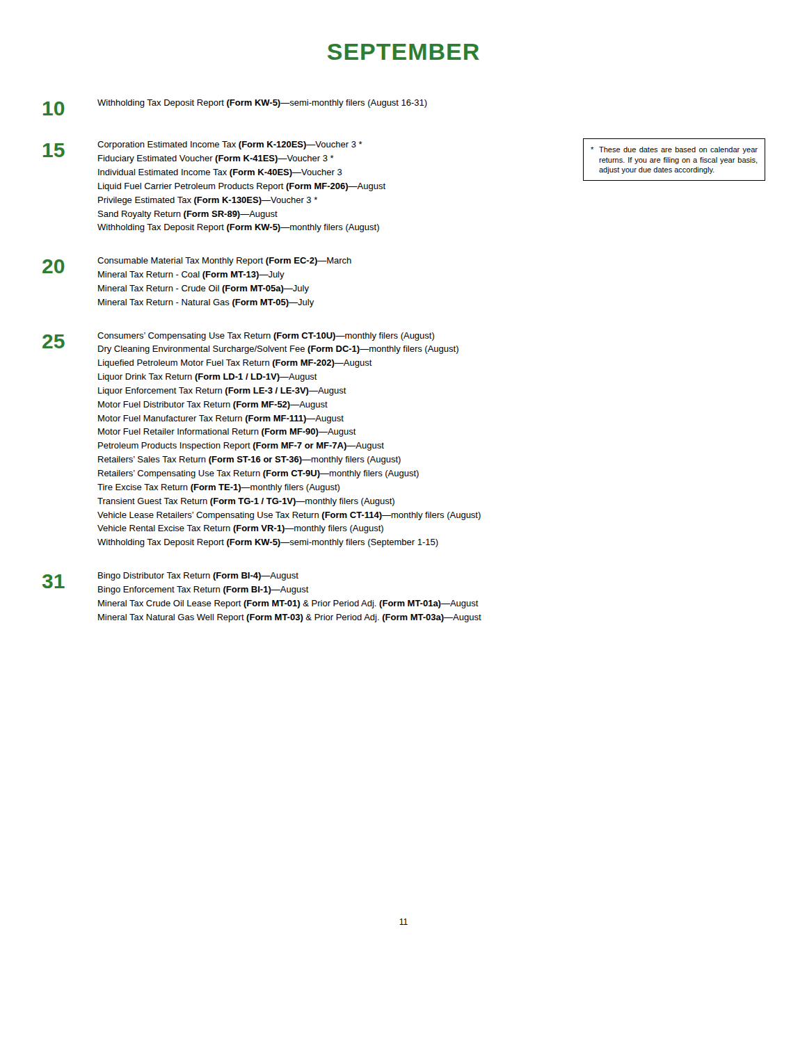SEPTEMBER
10
Withholding Tax Deposit Report (Form KW-5)—semi-monthly filers (August 16-31)
15
Corporation Estimated Income Tax (Form K-120ES)—Voucher 3 *
Fiduciary Estimated Voucher (Form K-41ES)—Voucher 3 *
Individual Estimated Income Tax (Form K-40ES)—Voucher 3
Liquid Fuel Carrier Petroleum Products Report (Form MF-206)—August
Privilege Estimated Tax (Form K-130ES)—Voucher 3 *
Sand Royalty Return (Form SR-89)—August
Withholding Tax Deposit Report (Form KW-5)—monthly filers (August)
*
These due dates are based on calendar year returns. If you are filing on a fiscal year basis, adjust your due dates accordingly.
20
Consumable Material Tax Monthly Report (Form EC-2)—March
Mineral Tax Return - Coal (Form MT-13)—July
Mineral Tax Return - Crude Oil (Form MT-05a)—July
Mineral Tax Return - Natural Gas (Form MT-05)—July
25
Consumers’ Compensating Use Tax Return (Form CT-10U)—monthly filers (August)
Dry Cleaning Environmental Surcharge/Solvent Fee (Form DC-1)—monthly filers (August)
Liquefied Petroleum Motor Fuel Tax Return (Form MF-202)—August
Liquor Drink Tax Return (Form LD-1 / LD-1V)—August
Liquor Enforcement Tax Return (Form LE-3 / LE-3V)—August
Motor Fuel Distributor Tax Return (Form MF-52)—August
Motor Fuel Manufacturer Tax Return (Form MF-111)—August
Motor Fuel Retailer Informational Return (Form MF-90)—August
Petroleum Products Inspection Report (Form MF-7 or MF-7A)—August
Retailers’ Sales Tax Return (Form ST-16 or ST-36)—monthly filers (August)
Retailers’ Compensating Use Tax Return (Form CT-9U)—monthly filers (August)
Tire Excise Tax Return (Form TE-1)—monthly filers (August)
Transient Guest Tax Return (Form TG-1 / TG-1V)—monthly filers (August)
Vehicle Lease Retailers’ Compensating Use Tax Return (Form CT-114)—monthly filers (August)
Vehicle Rental Excise Tax Return (Form VR-1)—monthly filers (August)
Withholding Tax Deposit Report (Form KW-5)—semi-monthly filers (September 1-15)
31
Bingo Distributor Tax Return (Form BI-4)—August
Bingo Enforcement Tax Return (Form BI-1)—August
Mineral Tax Crude Oil Lease Report (Form MT-01) & Prior Period Adj. (Form MT-01a)—August
Mineral Tax Natural Gas Well Report (Form MT-03) & Prior Period Adj. (Form MT-03a)—August
11